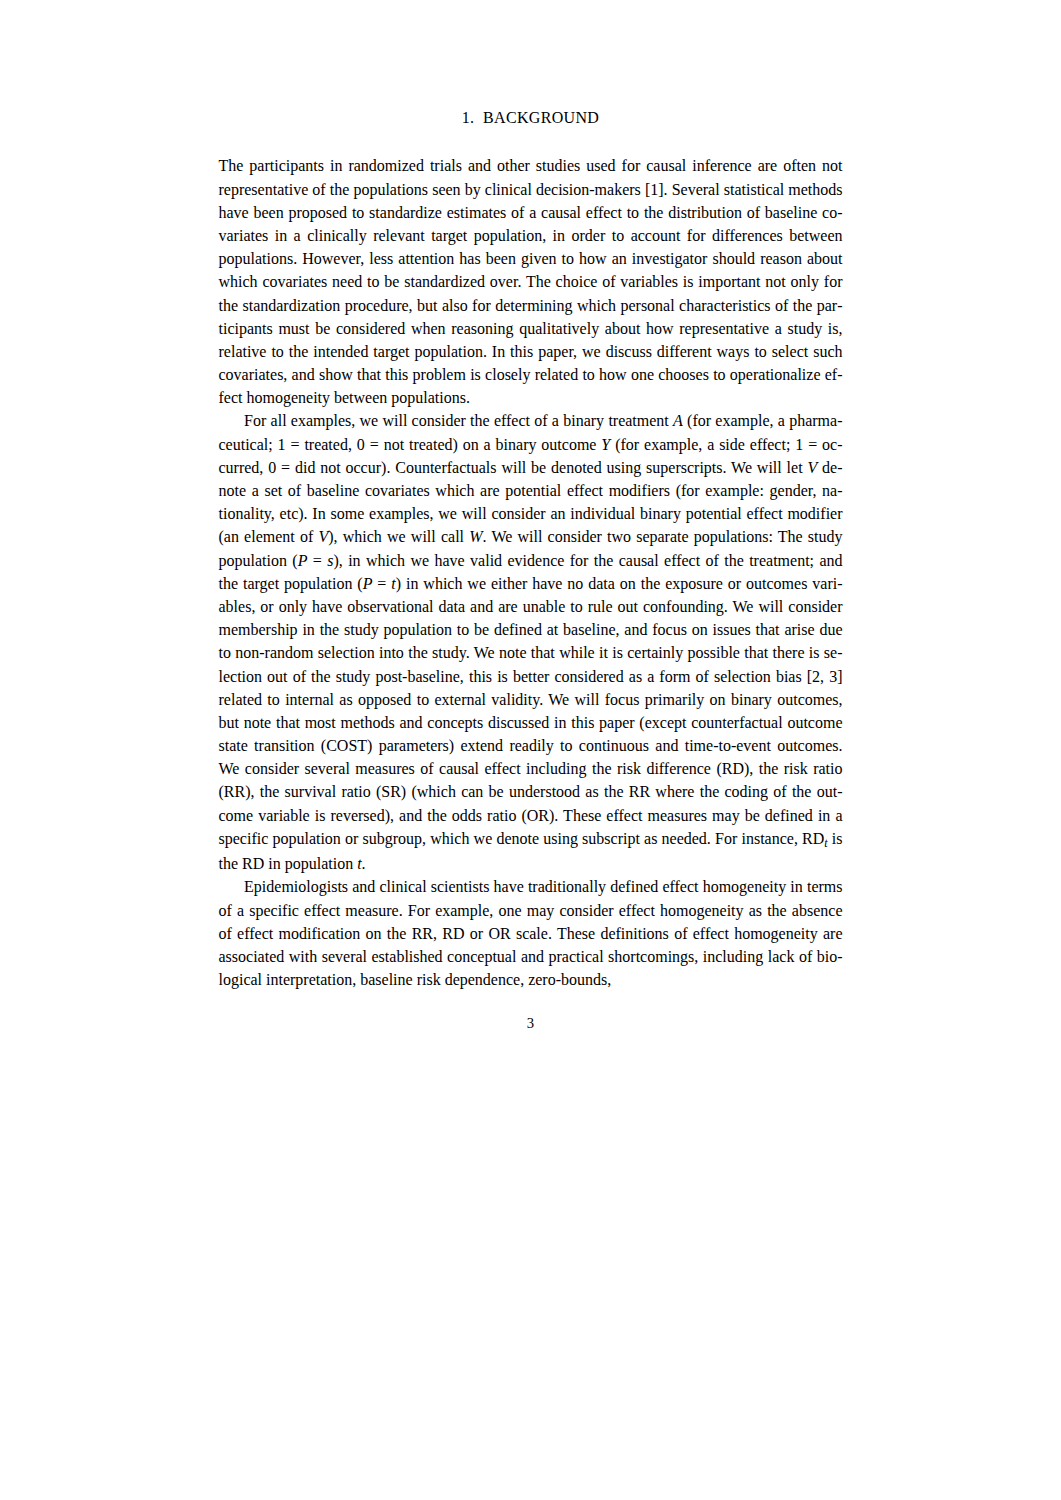1. Background
The participants in randomized trials and other studies used for causal inference are often not representative of the populations seen by clinical decision-makers [1]. Several statistical methods have been proposed to standardize estimates of a causal effect to the distribution of baseline covariates in a clinically relevant target population, in order to account for differences between populations. However, less attention has been given to how an investigator should reason about which covariates need to be standardized over. The choice of variables is important not only for the standardization procedure, but also for determining which personal characteristics of the participants must be considered when reasoning qualitatively about how representative a study is, relative to the intended target population. In this paper, we discuss different ways to select such covariates, and show that this problem is closely related to how one chooses to operationalize effect homogeneity between populations.
For all examples, we will consider the effect of a binary treatment A (for example, a pharmaceutical; 1 = treated, 0 = not treated) on a binary outcome Y (for example, a side effect; 1 = occurred, 0 = did not occur). Counterfactuals will be denoted using superscripts. We will let V denote a set of baseline covariates which are potential effect modifiers (for example: gender, nationality, etc). In some examples, we will consider an individual binary potential effect modifier (an element of V), which we will call W. We will consider two separate populations: The study population (P = s), in which we have valid evidence for the causal effect of the treatment; and the target population (P = t) in which we either have no data on the exposure or outcomes variables, or only have observational data and are unable to rule out confounding. We will consider membership in the study population to be defined at baseline, and focus on issues that arise due to non-random selection into the study. We note that while it is certainly possible that there is selection out of the study post-baseline, this is better considered as a form of selection bias [2, 3] related to internal as opposed to external validity. We will focus primarily on binary outcomes, but note that most methods and concepts discussed in this paper (except counterfactual outcome state transition (COST) parameters) extend readily to continuous and time-to-event outcomes. We consider several measures of causal effect including the risk difference (RD), the risk ratio (RR), the survival ratio (SR) (which can be understood as the RR where the coding of the outcome variable is reversed), and the odds ratio (OR). These effect measures may be defined in a specific population or subgroup, which we denote using subscript as needed. For instance, RDt is the RD in population t.
Epidemiologists and clinical scientists have traditionally defined effect homogeneity in terms of a specific effect measure. For example, one may consider effect homogeneity as the absence of effect modification on the RR, RD or OR scale. These definitions of effect homogeneity are associated with several established conceptual and practical shortcomings, including lack of biological interpretation, baseline risk dependence, zero-bounds,
3